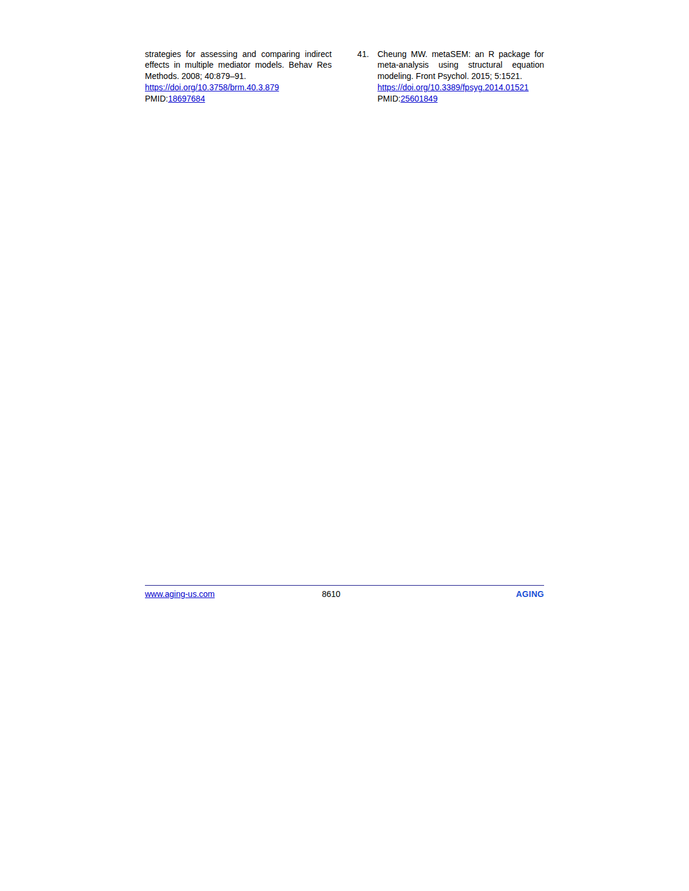strategies for assessing and comparing indirect effects in multiple mediator models. Behav Res Methods. 2008; 40:879–91.
https://doi.org/10.3758/brm.40.3.879
PMID: 18697684
41.
Cheung MW. metaSEM: an R package for meta-analysis using structural equation modeling. Front Psychol. 2015; 5:1521.
https://doi.org/10.3389/fpsyg.2014.01521
PMID: 25601849
www.aging-us.com 8610 AGING